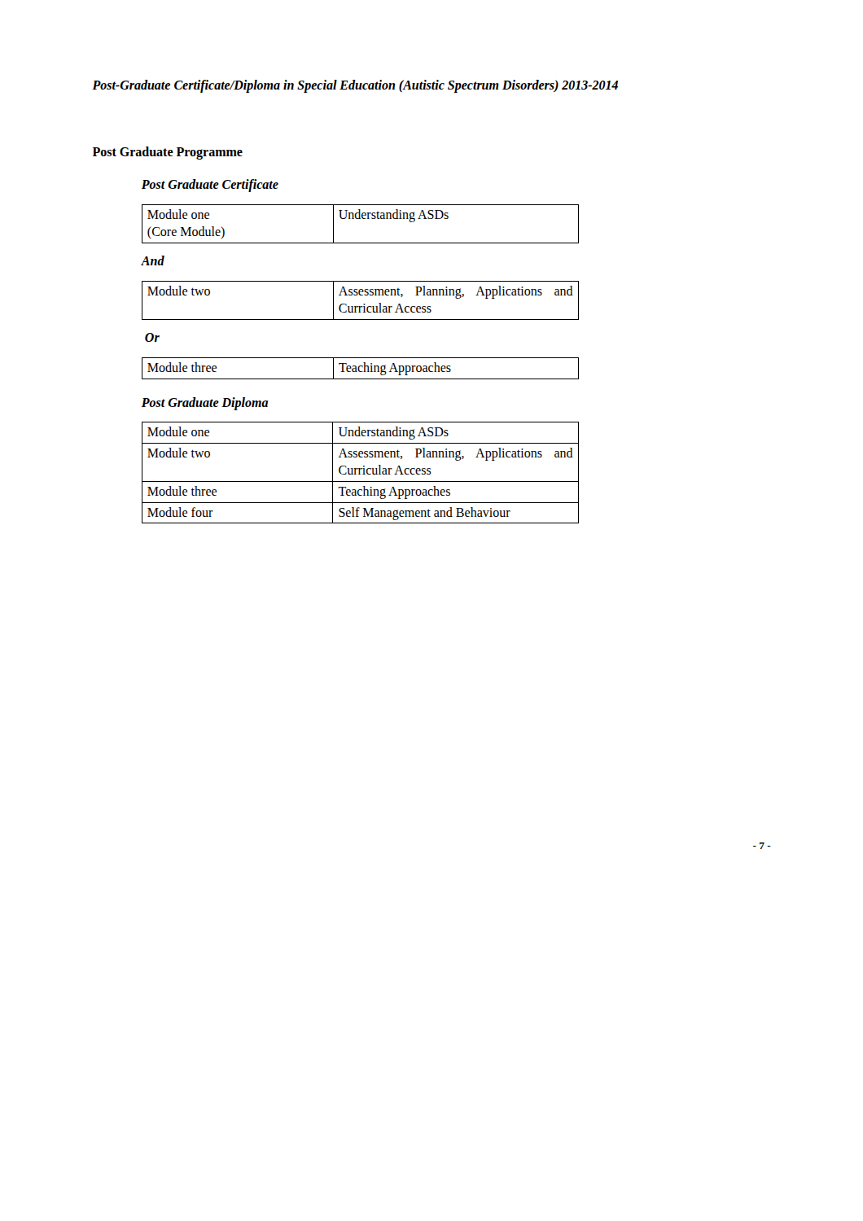Post-Graduate Certificate/Diploma in Special Education (Autistic Spectrum Disorders) 2013-2014
Post Graduate Programme
Post Graduate Certificate
| Module one (Core Module) | Understanding ASDs |
And
| Module two | Assessment, Planning, Applications and Curricular Access |
Or
| Module three | Teaching Approaches |
Post Graduate Diploma
| Module one | Understanding ASDs |
| Module two | Assessment, Planning, Applications and Curricular Access |
| Module three | Teaching Approaches |
| Module four | Self Management and Behaviour |
- 7 -